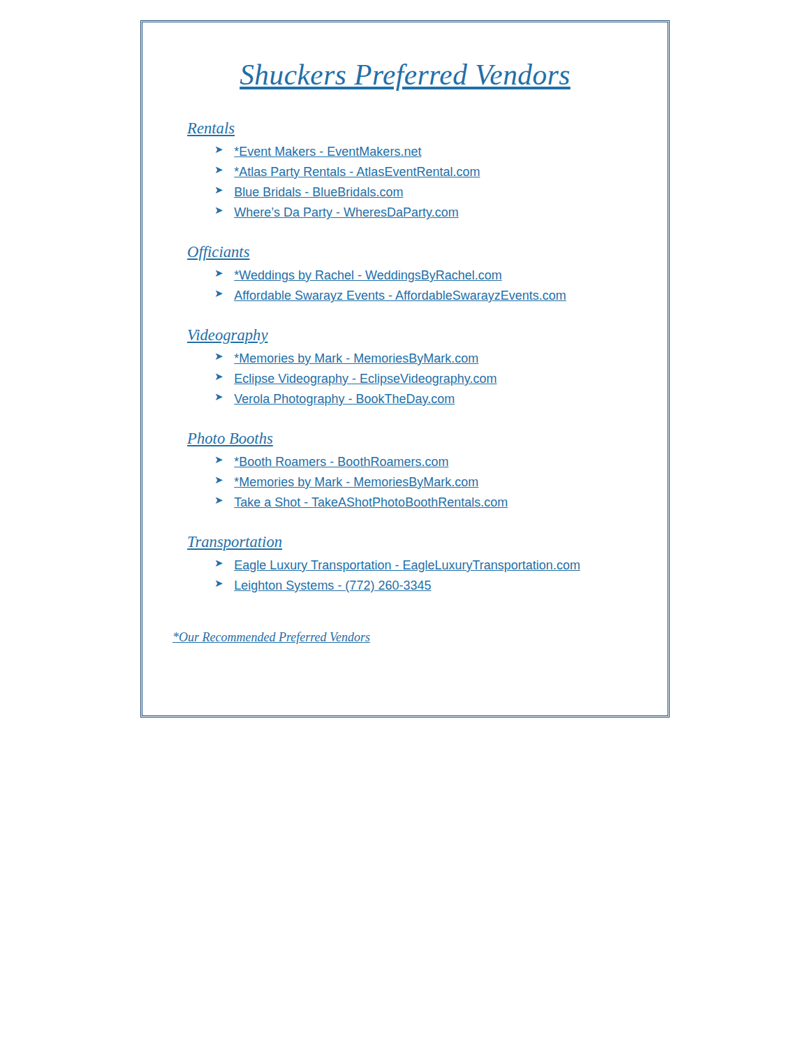Shuckers Preferred Vendors
Rentals
*Event Makers - EventMakers.net
*Atlas Party Rentals - AtlasEventRental.com
Blue Bridals - BlueBridals.com
Where’s Da Party - WheresDaParty.com
Officiants
*Weddings by Rachel - WeddingsByRachel.com
Affordable Swarayz Events - AffordableSwarayzEvents.com
Videography
*Memories by Mark - MemoriesByMark.com
Eclipse Videography - EclipseVideography.com
Verola Photography - BookTheDay.com
Photo Booths
*Booth Roamers - BoothRoamers.com
*Memories by Mark - MemoriesByMark.com
Take a Shot - TakeAShotPhotoBoothRentals.com
Transportation
Eagle Luxury Transportation - EagleLuxuryTransportation.com
Leighton Systems - (772) 260-3345
*Our Recommended Preferred Vendors